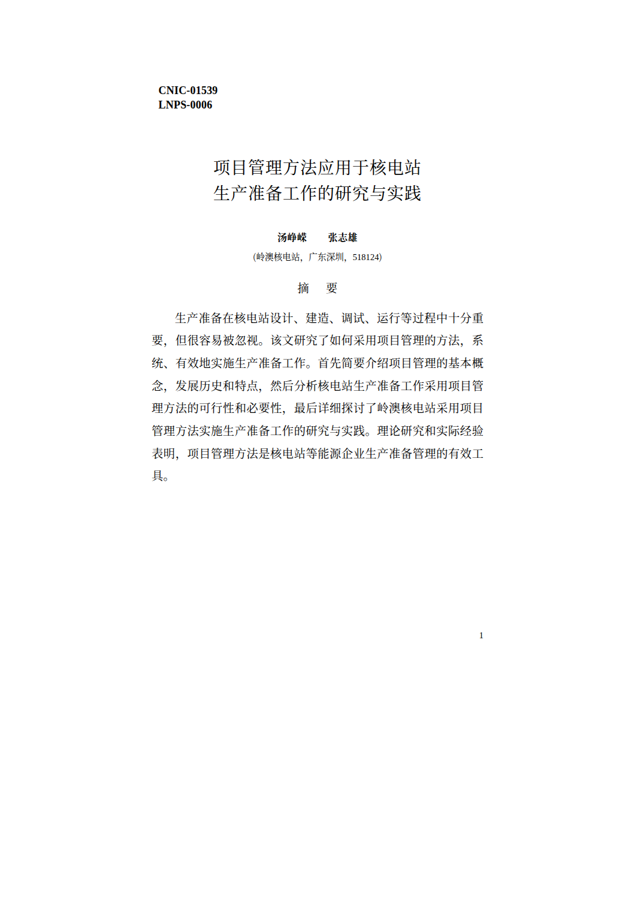CNIC-01539
LNPS-0006
项目管理方法应用于核电站
生产准备工作的研究与实践
汤峥嵘 张志雄
(岭澳核电站，广东深圳，518124)
摘 要
生产准备在核电站设计、建造、调试、运行等过程中十分重要，但很容易被忽视。该文研究了如何采用项目管理的方法，系统、有效地实施生产准备工作。首先简要介绍项目管理的基本概念，发展历史和特点，然后分析核电站生产准备工作采用项目管理方法的可行性和必要性，最后详细探讨了岭澳核电站采用项目管理方法实施生产准备工作的研究与实践。理论研究和实际经验表明，项目管理方法是核电站等能源企业生产准备管理的有效工具。
1